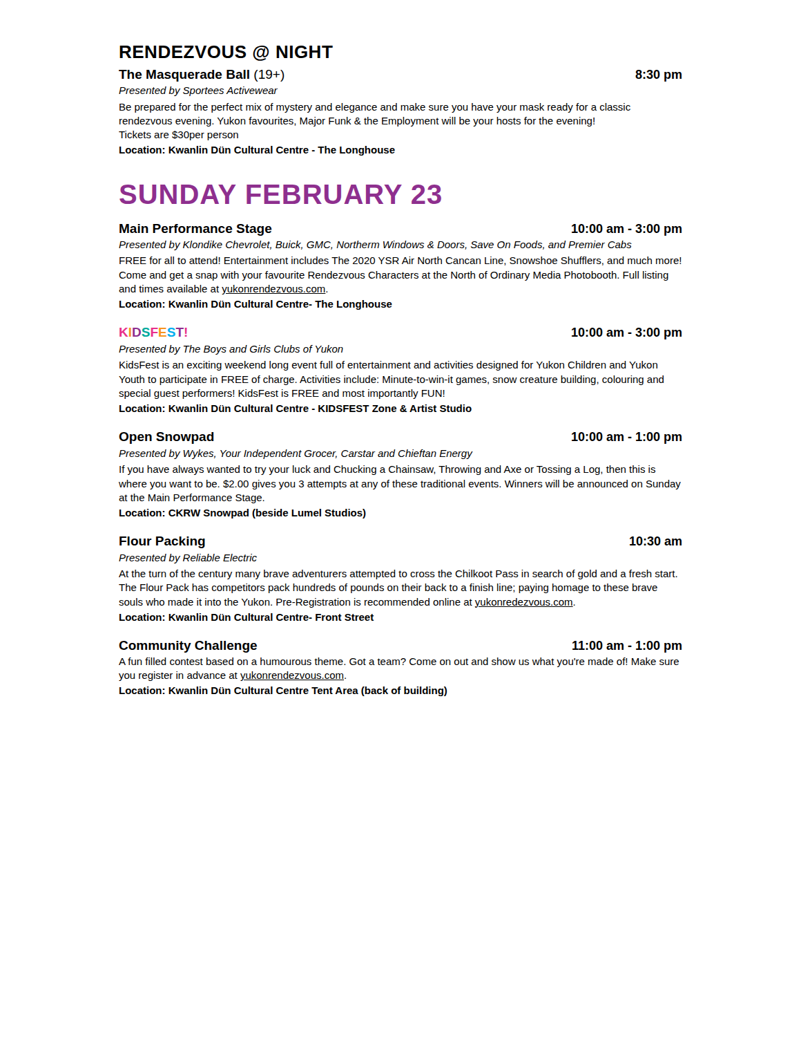Rendezvous @ Night
The Masquerade Ball (19+) 8:30 pm
Presented by Sportees Activewear
Be prepared for the perfect mix of mystery and elegance and make sure you have your mask ready for a classic rendezvous evening. Yukon favourites, Major Funk & the Employment will be your hosts for the evening!
Tickets are $30per person
Location: Kwanlin Dün Cultural Centre - The Longhouse
Sunday February 23
Main Performance Stage 10:00 am - 3:00 pm
Presented by Klondike Chevrolet, Buick, GMC, Northerm Windows & Doors, Save On Foods, and Premier Cabs
FREE for all to attend! Entertainment includes The 2020 YSR Air North Cancan Line, Snowshoe Shufflers, and much more! Come and get a snap with your favourite Rendezvous Characters at the North of Ordinary Media Photobooth. Full listing and times available at yukonrendezvous.com.
Location: Kwanlin Dün Cultural Centre- The Longhouse
KIDSFEST! 10:00 am - 3:00 pm
Presented by The Boys and Girls Clubs of Yukon
KidsFest is an exciting weekend long event full of entertainment and activities designed for Yukon Children and Yukon Youth to participate in FREE of charge. Activities include: Minute-to-win-it games, snow creature building, colouring and special guest performers! KidsFest is FREE and most importantly FUN!
Location: Kwanlin Dün Cultural Centre - KIDSFEST Zone & Artist Studio
Open Snowpad 10:00 am - 1:00 pm
Presented by Wykes, Your Independent Grocer, Carstar and Chieftan Energy
If you have always wanted to try your luck and Chucking a Chainsaw, Throwing and Axe or Tossing a Log, then this is where you want to be. $2.00 gives you 3 attempts at any of these traditional events. Winners will be announced on Sunday at the Main Performance Stage.
Location: CKRW Snowpad (beside Lumel Studios)
Flour Packing 10:30 am
Presented by Reliable Electric
At the turn of the century many brave adventurers attempted to cross the Chilkoot Pass in search of gold and a fresh start. The Flour Pack has competitors pack hundreds of pounds on their back to a finish line; paying homage to these brave souls who made it into the Yukon. Pre-Registration is recommended online at yukonredezvous.com.
Location: Kwanlin Dün Cultural Centre- Front Street
Community Challenge 11:00 am - 1:00 pm
A fun filled contest based on a humourous theme. Got a team? Come on out and show us what you're made of! Make sure you register in advance at yukonrendezvous.com.
Location: Kwanlin Dün Cultural Centre Tent Area (back of building)